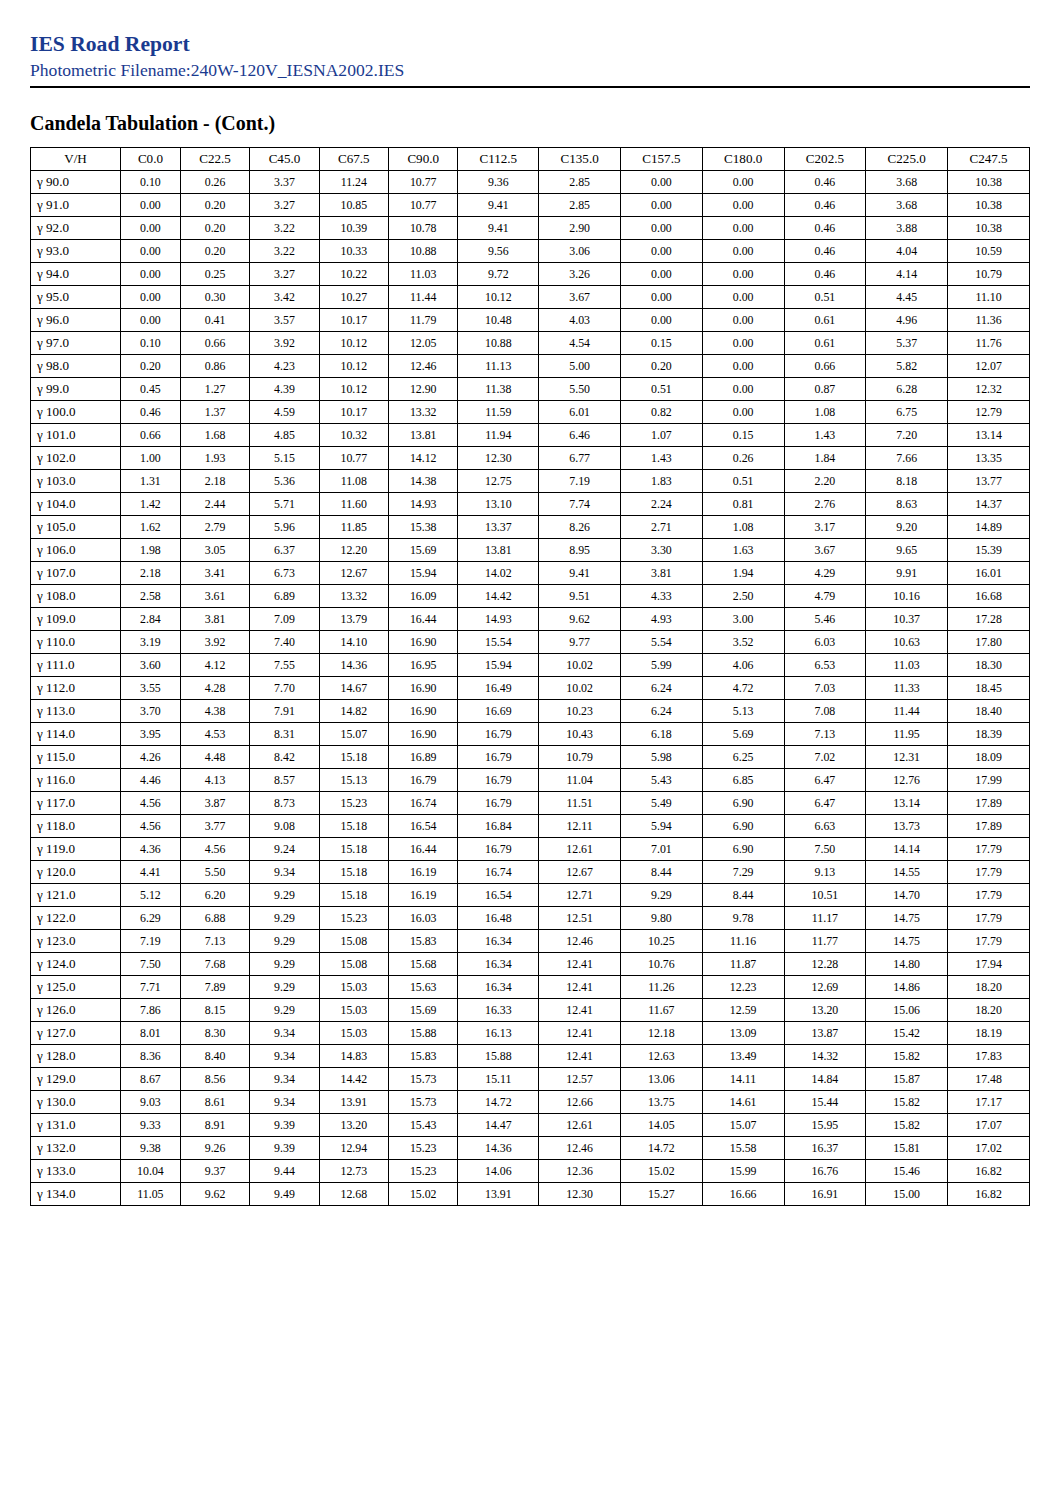IES Road Report
Photometric Filename:240W-120V_IESNA2002.IES
Candela Tabulation - (Cont.)
| V/H | C0.0 | C22.5 | C45.0 | C67.5 | C90.0 | C112.5 | C135.0 | C157.5 | C180.0 | C202.5 | C225.0 | C247.5 |
| --- | --- | --- | --- | --- | --- | --- | --- | --- | --- | --- | --- | --- |
| γ 90.0 | 0.10 | 0.26 | 3.37 | 11.24 | 10.77 | 9.36 | 2.85 | 0.00 | 0.00 | 0.46 | 3.68 | 10.38 |
| γ 91.0 | 0.00 | 0.20 | 3.27 | 10.85 | 10.77 | 9.41 | 2.85 | 0.00 | 0.00 | 0.46 | 3.68 | 10.38 |
| γ 92.0 | 0.00 | 0.20 | 3.22 | 10.39 | 10.78 | 9.41 | 2.90 | 0.00 | 0.00 | 0.46 | 3.88 | 10.38 |
| γ 93.0 | 0.00 | 0.20 | 3.22 | 10.33 | 10.88 | 9.56 | 3.06 | 0.00 | 0.00 | 0.46 | 4.04 | 10.59 |
| γ 94.0 | 0.00 | 0.25 | 3.27 | 10.22 | 11.03 | 9.72 | 3.26 | 0.00 | 0.00 | 0.46 | 4.14 | 10.79 |
| γ 95.0 | 0.00 | 0.30 | 3.42 | 10.27 | 11.44 | 10.12 | 3.67 | 0.00 | 0.00 | 0.51 | 4.45 | 11.10 |
| γ 96.0 | 0.00 | 0.41 | 3.57 | 10.17 | 11.79 | 10.48 | 4.03 | 0.00 | 0.00 | 0.61 | 4.96 | 11.36 |
| γ 97.0 | 0.10 | 0.66 | 3.92 | 10.12 | 12.05 | 10.88 | 4.54 | 0.15 | 0.00 | 0.61 | 5.37 | 11.76 |
| γ 98.0 | 0.20 | 0.86 | 4.23 | 10.12 | 12.46 | 11.13 | 5.00 | 0.20 | 0.00 | 0.66 | 5.82 | 12.07 |
| γ 99.0 | 0.45 | 1.27 | 4.39 | 10.12 | 12.90 | 11.38 | 5.50 | 0.51 | 0.00 | 0.87 | 6.28 | 12.32 |
| γ 100.0 | 0.46 | 1.37 | 4.59 | 10.17 | 13.32 | 11.59 | 6.01 | 0.82 | 0.00 | 1.08 | 6.75 | 12.79 |
| γ 101.0 | 0.66 | 1.68 | 4.85 | 10.32 | 13.81 | 11.94 | 6.46 | 1.07 | 0.15 | 1.43 | 7.20 | 13.14 |
| γ 102.0 | 1.00 | 1.93 | 5.15 | 10.77 | 14.12 | 12.30 | 6.77 | 1.43 | 0.26 | 1.84 | 7.66 | 13.35 |
| γ 103.0 | 1.31 | 2.18 | 5.36 | 11.08 | 14.38 | 12.75 | 7.19 | 1.83 | 0.51 | 2.20 | 8.18 | 13.77 |
| γ 104.0 | 1.42 | 2.44 | 5.71 | 11.60 | 14.93 | 13.10 | 7.74 | 2.24 | 0.81 | 2.76 | 8.63 | 14.37 |
| γ 105.0 | 1.62 | 2.79 | 5.96 | 11.85 | 15.38 | 13.37 | 8.26 | 2.71 | 1.08 | 3.17 | 9.20 | 14.89 |
| γ 106.0 | 1.98 | 3.05 | 6.37 | 12.20 | 15.69 | 13.81 | 8.95 | 3.30 | 1.63 | 3.67 | 9.65 | 15.39 |
| γ 107.0 | 2.18 | 3.41 | 6.73 | 12.67 | 15.94 | 14.02 | 9.41 | 3.81 | 1.94 | 4.29 | 9.91 | 16.01 |
| γ 108.0 | 2.58 | 3.61 | 6.89 | 13.32 | 16.09 | 14.42 | 9.51 | 4.33 | 2.50 | 4.79 | 10.16 | 16.68 |
| γ 109.0 | 2.84 | 3.81 | 7.09 | 13.79 | 16.44 | 14.93 | 9.62 | 4.93 | 3.00 | 5.46 | 10.37 | 17.28 |
| γ 110.0 | 3.19 | 3.92 | 7.40 | 14.10 | 16.90 | 15.54 | 9.77 | 5.54 | 3.52 | 6.03 | 10.63 | 17.80 |
| γ 111.0 | 3.60 | 4.12 | 7.55 | 14.36 | 16.95 | 15.94 | 10.02 | 5.99 | 4.06 | 6.53 | 11.03 | 18.30 |
| γ 112.0 | 3.55 | 4.28 | 7.70 | 14.67 | 16.90 | 16.49 | 10.02 | 6.24 | 4.72 | 7.03 | 11.33 | 18.45 |
| γ 113.0 | 3.70 | 4.38 | 7.91 | 14.82 | 16.90 | 16.69 | 10.23 | 6.24 | 5.13 | 7.08 | 11.44 | 18.40 |
| γ 114.0 | 3.95 | 4.53 | 8.31 | 15.07 | 16.90 | 16.79 | 10.43 | 6.18 | 5.69 | 7.13 | 11.95 | 18.39 |
| γ 115.0 | 4.26 | 4.48 | 8.42 | 15.18 | 16.89 | 16.79 | 10.79 | 5.98 | 6.25 | 7.02 | 12.31 | 18.09 |
| γ 116.0 | 4.46 | 4.13 | 8.57 | 15.13 | 16.79 | 16.79 | 11.04 | 5.43 | 6.85 | 6.47 | 12.76 | 17.99 |
| γ 117.0 | 4.56 | 3.87 | 8.73 | 15.23 | 16.74 | 16.79 | 11.51 | 5.49 | 6.90 | 6.47 | 13.14 | 17.89 |
| γ 118.0 | 4.56 | 3.77 | 9.08 | 15.18 | 16.54 | 16.84 | 12.11 | 5.94 | 6.90 | 6.63 | 13.73 | 17.89 |
| γ 119.0 | 4.36 | 4.56 | 9.24 | 15.18 | 16.44 | 16.79 | 12.61 | 7.01 | 6.90 | 7.50 | 14.14 | 17.79 |
| γ 120.0 | 4.41 | 5.50 | 9.34 | 15.18 | 16.19 | 16.74 | 12.67 | 8.44 | 7.29 | 9.13 | 14.55 | 17.79 |
| γ 121.0 | 5.12 | 6.20 | 9.29 | 15.18 | 16.19 | 16.54 | 12.71 | 9.29 | 8.44 | 10.51 | 14.70 | 17.79 |
| γ 122.0 | 6.29 | 6.88 | 9.29 | 15.23 | 16.03 | 16.48 | 12.51 | 9.80 | 9.78 | 11.17 | 14.75 | 17.79 |
| γ 123.0 | 7.19 | 7.13 | 9.29 | 15.08 | 15.83 | 16.34 | 12.46 | 10.25 | 11.16 | 11.77 | 14.75 | 17.79 |
| γ 124.0 | 7.50 | 7.68 | 9.29 | 15.08 | 15.68 | 16.34 | 12.41 | 10.76 | 11.87 | 12.28 | 14.80 | 17.94 |
| γ 125.0 | 7.71 | 7.89 | 9.29 | 15.03 | 15.63 | 16.34 | 12.41 | 11.26 | 12.23 | 12.69 | 14.86 | 18.20 |
| γ 126.0 | 7.86 | 8.15 | 9.29 | 15.03 | 15.69 | 16.33 | 12.41 | 11.67 | 12.59 | 13.20 | 15.06 | 18.20 |
| γ 127.0 | 8.01 | 8.30 | 9.34 | 15.03 | 15.88 | 16.13 | 12.41 | 12.18 | 13.09 | 13.87 | 15.42 | 18.19 |
| γ 128.0 | 8.36 | 8.40 | 9.34 | 14.83 | 15.83 | 15.88 | 12.41 | 12.63 | 13.49 | 14.32 | 15.82 | 17.83 |
| γ 129.0 | 8.67 | 8.56 | 9.34 | 14.42 | 15.73 | 15.11 | 12.57 | 13.06 | 14.11 | 14.84 | 15.87 | 17.48 |
| γ 130.0 | 9.03 | 8.61 | 9.34 | 13.91 | 15.73 | 14.72 | 12.66 | 13.75 | 14.61 | 15.44 | 15.82 | 17.17 |
| γ 131.0 | 9.33 | 8.91 | 9.39 | 13.20 | 15.43 | 14.47 | 12.61 | 14.05 | 15.07 | 15.95 | 15.82 | 17.07 |
| γ 132.0 | 9.38 | 9.26 | 9.39 | 12.94 | 15.23 | 14.36 | 12.46 | 14.72 | 15.58 | 16.37 | 15.81 | 17.02 |
| γ 133.0 | 10.04 | 9.37 | 9.44 | 12.73 | 15.23 | 14.06 | 12.36 | 15.02 | 15.99 | 16.76 | 15.46 | 16.82 |
| γ 134.0 | 11.05 | 9.62 | 9.49 | 12.68 | 15.02 | 13.91 | 12.30 | 15.27 | 16.66 | 16.91 | 15.00 | 16.82 |